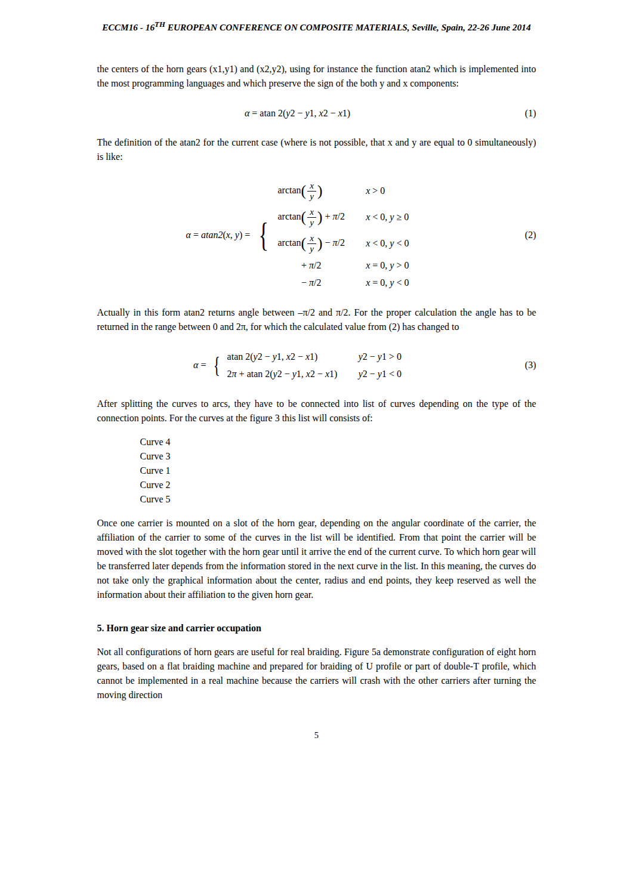ECCM16 - 16TH EUROPEAN CONFERENCE ON COMPOSITE MATERIALS, Seville, Spain, 22-26 June 2014
the centers of the horn gears (x1,y1) and (x2,y2), using for instance the function atan2 which is implemented into the most programming languages and which preserve the sign of the both y and x components:
α = atan 2(y2 − y1, x2 − x1)
(1)
The definition of the atan2 for the current case (where is not possible, that x and y are equal to 0 simultaneously) is like:
α = atan2(x, y) = { arctan(xy) x > 0 arctan(xy) + π/2 x < 0, y ≥ 0 arctan(xy) − π/2 x < 0, y < 0 + π/2 x = 0, y > 0 − π/2 x = 0, y < 0
(2)
Actually in this form atan2 returns angle between –π/2 and π/2. For the proper calculation the angle has to be returned in the range between 0 and 2π, for which the calculated value from (2) has changed to
α = { atan 2(y2 − y1, x2 − x1) y2 − y1 > 0 2π + atan 2(y2 − y1, x2 − x1) y2 − y1 < 0
(3)
After splitting the curves to arcs, they have to be connected into list of curves depending on the type of the connection points. For the curves at the figure 3 this list will consists of:
Curve 4
Curve 3
Curve 1
Curve 2
Curve 5
Once one carrier is mounted on a slot of the horn gear, depending on the angular coordinate of the carrier, the affiliation of the carrier to some of the curves in the list will be identified. From that point the carrier will be moved with the slot together with the horn gear until it arrive the end of the current curve. To which horn gear will be transferred later depends from the information stored in the next curve in the list. In this meaning, the curves do not take only the graphical information about the center, radius and end points, they keep reserved as well the information about their affiliation to the given horn gear.
5. Horn gear size and carrier occupation
Not all configurations of horn gears are useful for real braiding. Figure 5a demonstrate configuration of eight horn gears, based on a flat braiding machine and prepared for braiding of U profile or part of double-T profile, which cannot be implemented in a real machine because the carriers will crash with the other carriers after turning the moving direction
5